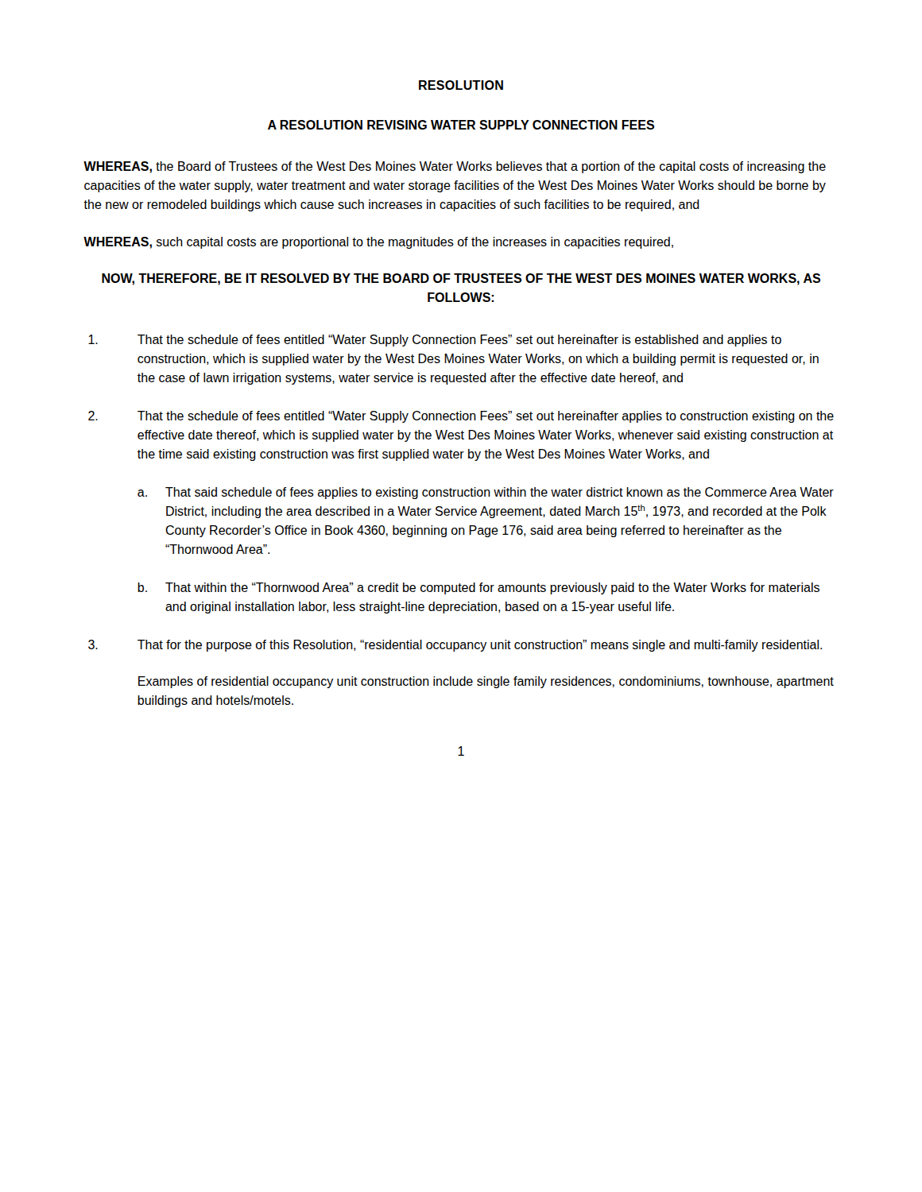RESOLUTION
A RESOLUTION REVISING WATER SUPPLY CONNECTION FEES
WHEREAS, the Board of Trustees of the West Des Moines Water Works believes that a portion of the capital costs of increasing the capacities of the water supply, water treatment and water storage facilities of the West Des Moines Water Works should be borne by the new or remodeled buildings which cause such increases in capacities of such facilities to be required, and
WHEREAS, such capital costs are proportional to the magnitudes of the increases in capacities required,
NOW, THEREFORE, BE IT RESOLVED BY THE BOARD OF TRUSTEES OF THE WEST DES MOINES WATER WORKS, AS FOLLOWS:
That the schedule of fees entitled “Water Supply Connection Fees” set out hereinafter is established and applies to construction, which is supplied water by the West Des Moines Water Works, on which a building permit is requested or, in the case of lawn irrigation systems, water service is requested after the effective date hereof, and
That the schedule of fees entitled “Water Supply Connection Fees” set out hereinafter applies to construction existing on the effective date thereof, which is supplied water by the West Des Moines Water Works, whenever said existing construction at the time said existing construction was first supplied water by the West Des Moines Water Works, and
That said schedule of fees applies to existing construction within the water district known as the Commerce Area Water District, including the area described in a Water Service Agreement, dated March 15th, 1973, and recorded at the Polk County Recorder’s Office in Book 4360, beginning on Page 176, said area being referred to hereinafter as the “Thornwood Area”.
That within the “Thornwood Area” a credit be computed for amounts previously paid to the Water Works for materials and original installation labor, less straight-line depreciation, based on a 15-year useful life.
That for the purpose of this Resolution, “residential occupancy unit construction” means single and multi-family residential.
Examples of residential occupancy unit construction include single family residences, condominiums, townhouse, apartment buildings and hotels/motels.
1